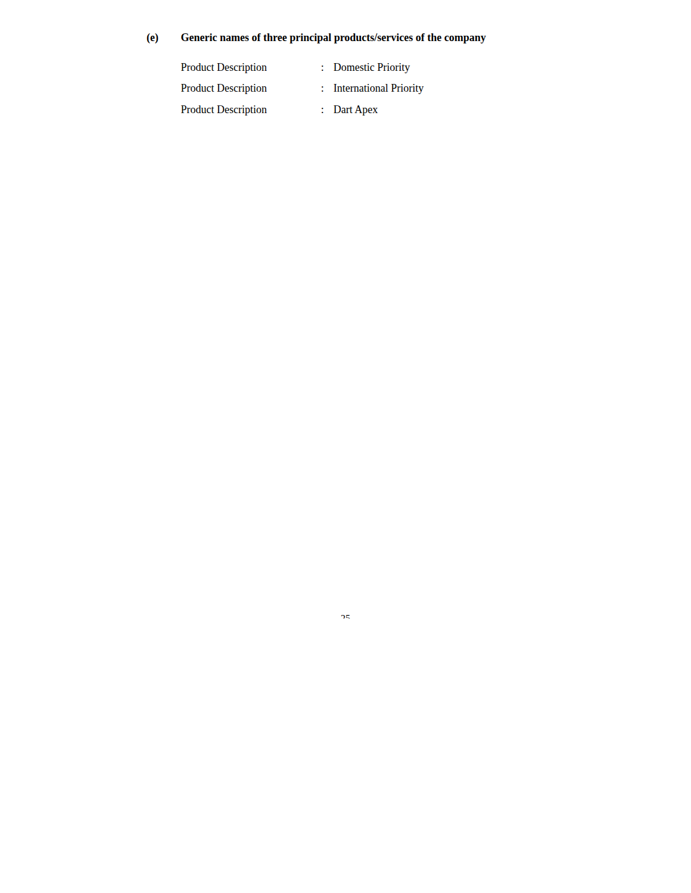(e) Generic names of three principal products/services of the company
Product Description : Domestic Priority
Product Description : International Priority
Product Description : Dart Apex
25